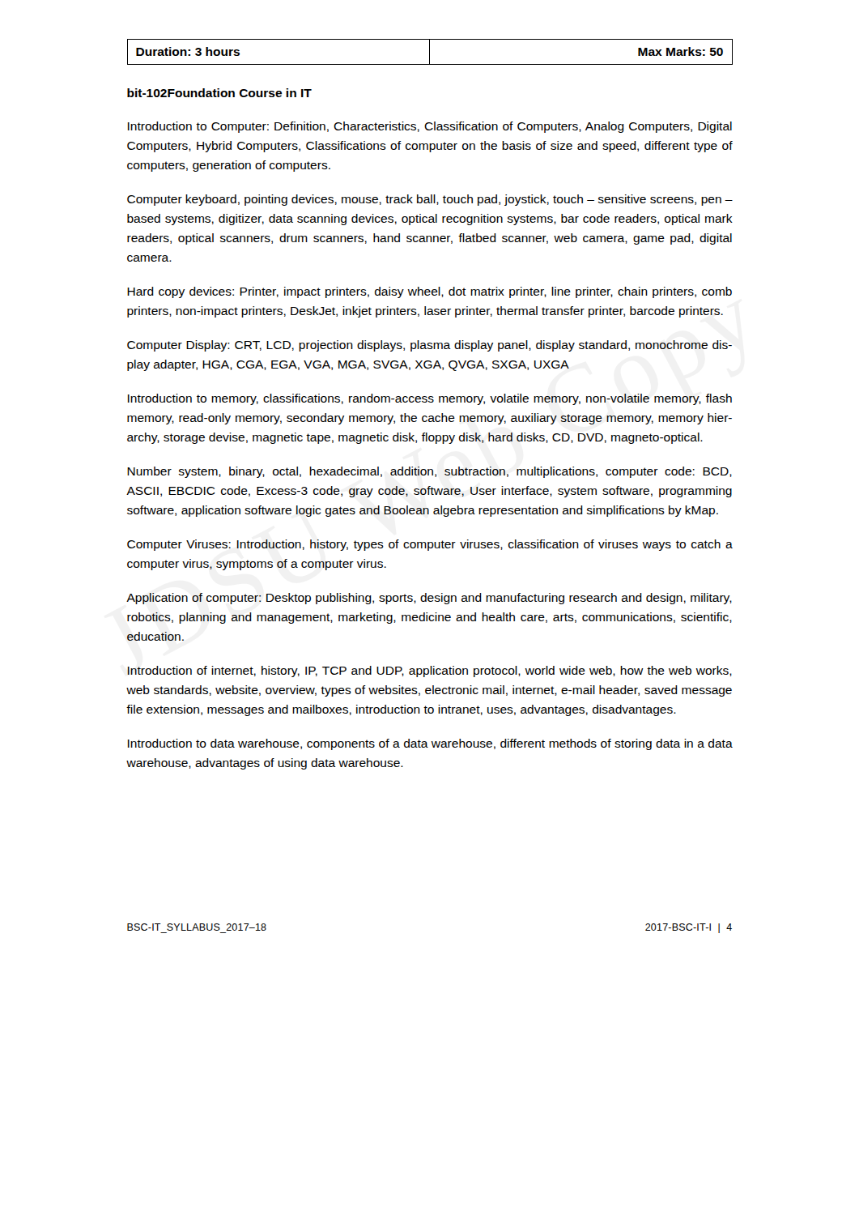JDSU Web Copy
| Duration: 3 hours | Max Marks: 50 |
bit-102Foundation Course in IT
Introduction to Computer: Definition, Characteristics, Classification of Computers, Analog Computers, Digital Computers, Hybrid Computers, Classifications of computer on the basis of size and speed, different type of computers, generation of computers.
Computer keyboard, pointing devices, mouse, track ball, touch pad, joystick, touch – sensitive screens, pen – based systems, digitizer, data scanning devices, optical recognition systems, bar code readers, optical mark readers, optical scanners, drum scanners, hand scanner, flatbed scanner, web camera, game pad, digital camera.
Hard copy devices: Printer, impact printers, daisy wheel, dot matrix printer, line printer, chain printers, comb printers, non-impact printers, DeskJet, inkjet printers, laser printer, thermal transfer printer, barcode printers.
Computer Display: CRT, LCD, projection displays, plasma display panel, display standard, monochrome display adapter, HGA, CGA, EGA, VGA, MGA, SVGA, XGA, QVGA, SXGA, UXGA
Introduction to memory, classifications, random-access memory, volatile memory, non-volatile memory, flash memory, read-only memory, secondary memory, the cache memory, auxiliary storage memory, memory hierarchy, storage devise, magnetic tape, magnetic disk, floppy disk, hard disks, CD, DVD, magneto-optical.
Number system, binary, octal, hexadecimal, addition, subtraction, multiplications, computer code: BCD, ASCII, EBCDIC code, Excess-3 code, gray code, software, User interface, system software, programming software, application software logic gates and Boolean algebra representation and simplifications by kMap.
Computer Viruses: Introduction, history, types of computer viruses, classification of viruses ways to catch a computer virus, symptoms of a computer virus.
Application of computer: Desktop publishing, sports, design and manufacturing research and design, military, robotics, planning and management, marketing, medicine and health care, arts, communications, scientific, education.
Introduction of internet, history, IP, TCP and UDP, application protocol, world wide web, how the web works, web standards, website, overview, types of websites, electronic mail, internet, e-mail header, saved message file extension, messages and mailboxes, introduction to intranet, uses, advantages, disadvantages.
Introduction to data warehouse, components of a data warehouse, different methods of storing data in a data warehouse, advantages of using data warehouse.
BSC-IT_SYLLABUS_2017–18
2017-BSC-IT-I | 4